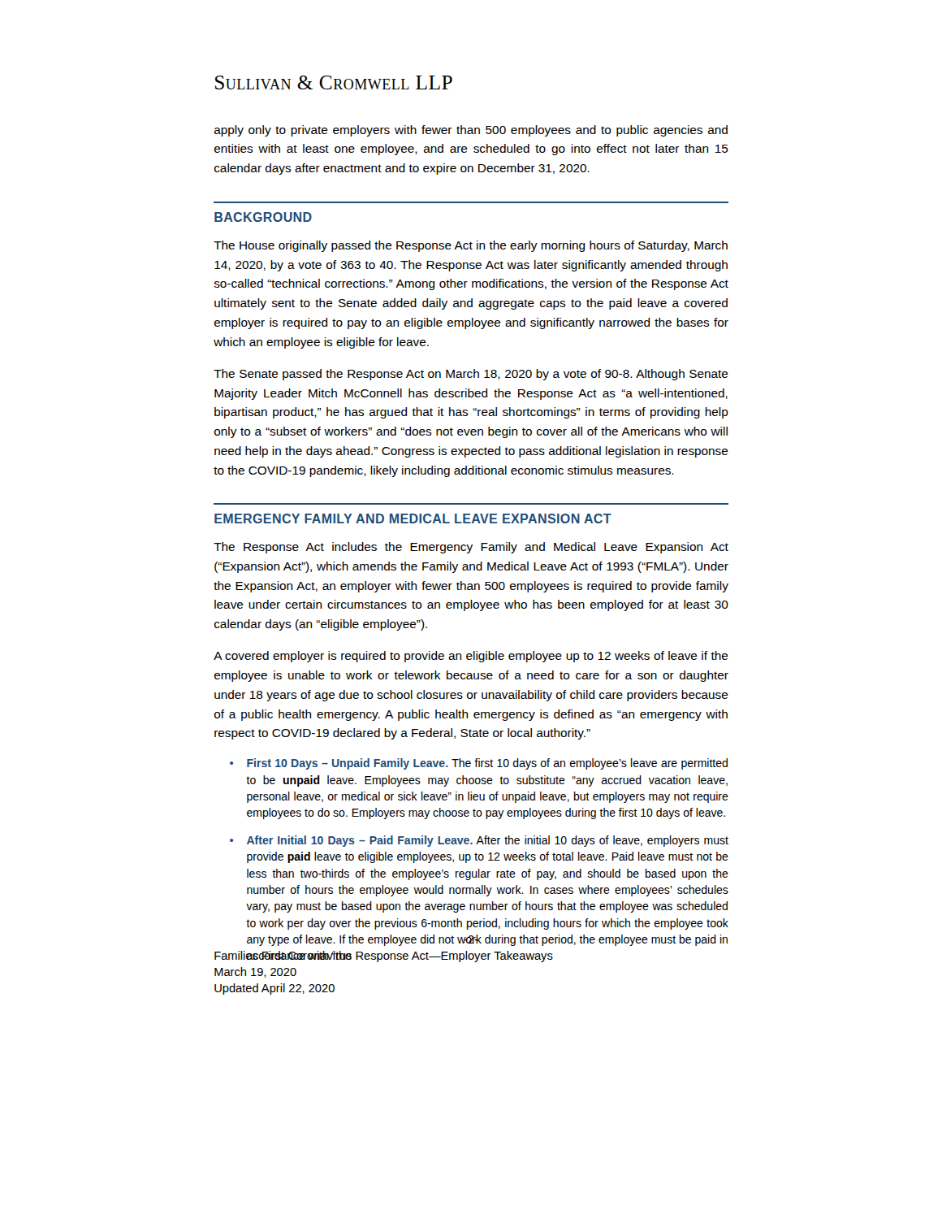Sullivan & Cromwell LLP
apply only to private employers with fewer than 500 employees and to public agencies and entities with at least one employee, and are scheduled to go into effect not later than 15 calendar days after enactment and to expire on December 31, 2020.
Background
The House originally passed the Response Act in the early morning hours of Saturday, March 14, 2020, by a vote of 363 to 40. The Response Act was later significantly amended through so-called “technical corrections.” Among other modifications, the version of the Response Act ultimately sent to the Senate added daily and aggregate caps to the paid leave a covered employer is required to pay to an eligible employee and significantly narrowed the bases for which an employee is eligible for leave.
The Senate passed the Response Act on March 18, 2020 by a vote of 90-8. Although Senate Majority Leader Mitch McConnell has described the Response Act as “a well-intentioned, bipartisan product,” he has argued that it has “real shortcomings” in terms of providing help only to a “subset of workers” and “does not even begin to cover all of the Americans who will need help in the days ahead.” Congress is expected to pass additional legislation in response to the COVID-19 pandemic, likely including additional economic stimulus measures.
Emergency Family and Medical Leave Expansion Act
The Response Act includes the Emergency Family and Medical Leave Expansion Act (“Expansion Act”), which amends the Family and Medical Leave Act of 1993 (“FMLA”). Under the Expansion Act, an employer with fewer than 500 employees is required to provide family leave under certain circumstances to an employee who has been employed for at least 30 calendar days (an “eligible employee”).
A covered employer is required to provide an eligible employee up to 12 weeks of leave if the employee is unable to work or telework because of a need to care for a son or daughter under 18 years of age due to school closures or unavailability of child care providers because of a public health emergency. A public health emergency is defined as “an emergency with respect to COVID-19 declared by a Federal, State or local authority.”
First 10 Days – Unpaid Family Leave. The first 10 days of an employee’s leave are permitted to be unpaid leave. Employees may choose to substitute “any accrued vacation leave, personal leave, or medical or sick leave” in lieu of unpaid leave, but employers may not require employees to do so. Employers may choose to pay employees during the first 10 days of leave.
After Initial 10 Days – Paid Family Leave. After the initial 10 days of leave, employers must provide paid leave to eligible employees, up to 12 weeks of total leave. Paid leave must not be less than two-thirds of the employee’s regular rate of pay, and should be based upon the number of hours the employee would normally work. In cases where employees’ schedules vary, pay must be based upon the average number of hours that the employee was scheduled to work per day over the previous 6-month period, including hours for which the employee took any type of leave. If the employee did not work during that period, the employee must be paid in accordance with “the
-2-
Families First Coronavirus Response Act—Employer Takeaways
March 19, 2020
Updated April 22, 2020